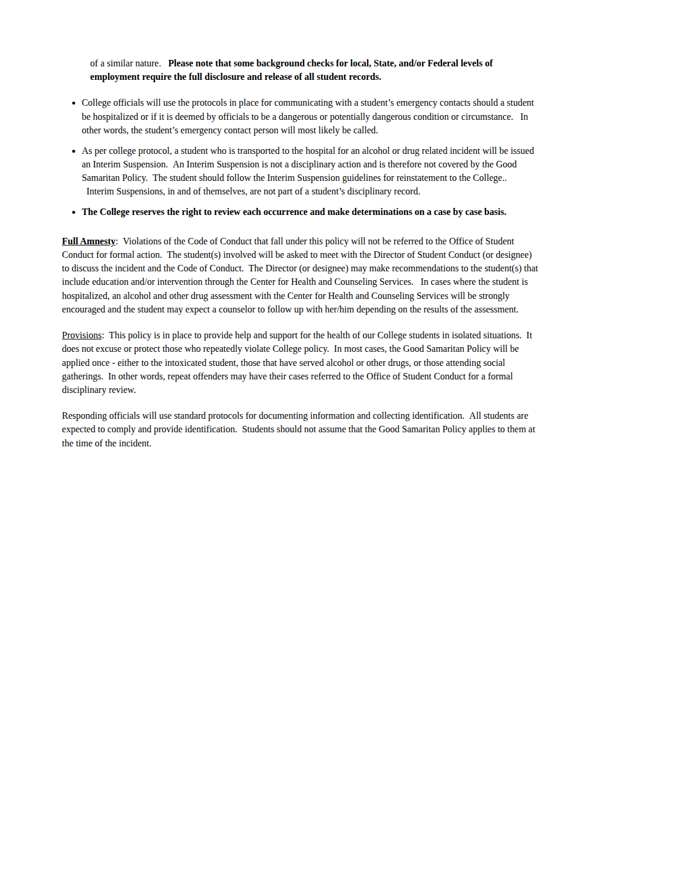of a similar nature. Please note that some background checks for local, State, and/or Federal levels of employment require the full disclosure and release of all student records.
College officials will use the protocols in place for communicating with a student’s emergency contacts should a student be hospitalized or if it is deemed by officials to be a dangerous or potentially dangerous condition or circumstance. In other words, the student’s emergency contact person will most likely be called.
As per college protocol, a student who is transported to the hospital for an alcohol or drug related incident will be issued an Interim Suspension. An Interim Suspension is not a disciplinary action and is therefore not covered by the Good Samaritan Policy. The student should follow the Interim Suspension guidelines for reinstatement to the College.. Interim Suspensions, in and of themselves, are not part of a student’s disciplinary record.
The College reserves the right to review each occurrence and make determinations on a case by case basis.
Full Amnesty: Violations of the Code of Conduct that fall under this policy will not be referred to the Office of Student Conduct for formal action. The student(s) involved will be asked to meet with the Director of Student Conduct (or designee) to discuss the incident and the Code of Conduct. The Director (or designee) may make recommendations to the student(s) that include education and/or intervention through the Center for Health and Counseling Services. In cases where the student is hospitalized, an alcohol and other drug assessment with the Center for Health and Counseling Services will be strongly encouraged and the student may expect a counselor to follow up with her/him depending on the results of the assessment.
Provisions: This policy is in place to provide help and support for the health of our College students in isolated situations. It does not excuse or protect those who repeatedly violate College policy. In most cases, the Good Samaritan Policy will be applied once - either to the intoxicated student, those that have served alcohol or other drugs, or those attending social gatherings. In other words, repeat offenders may have their cases referred to the Office of Student Conduct for a formal disciplinary review.
Responding officials will use standard protocols for documenting information and collecting identification. All students are expected to comply and provide identification. Students should not assume that the Good Samaritan Policy applies to them at the time of the incident.